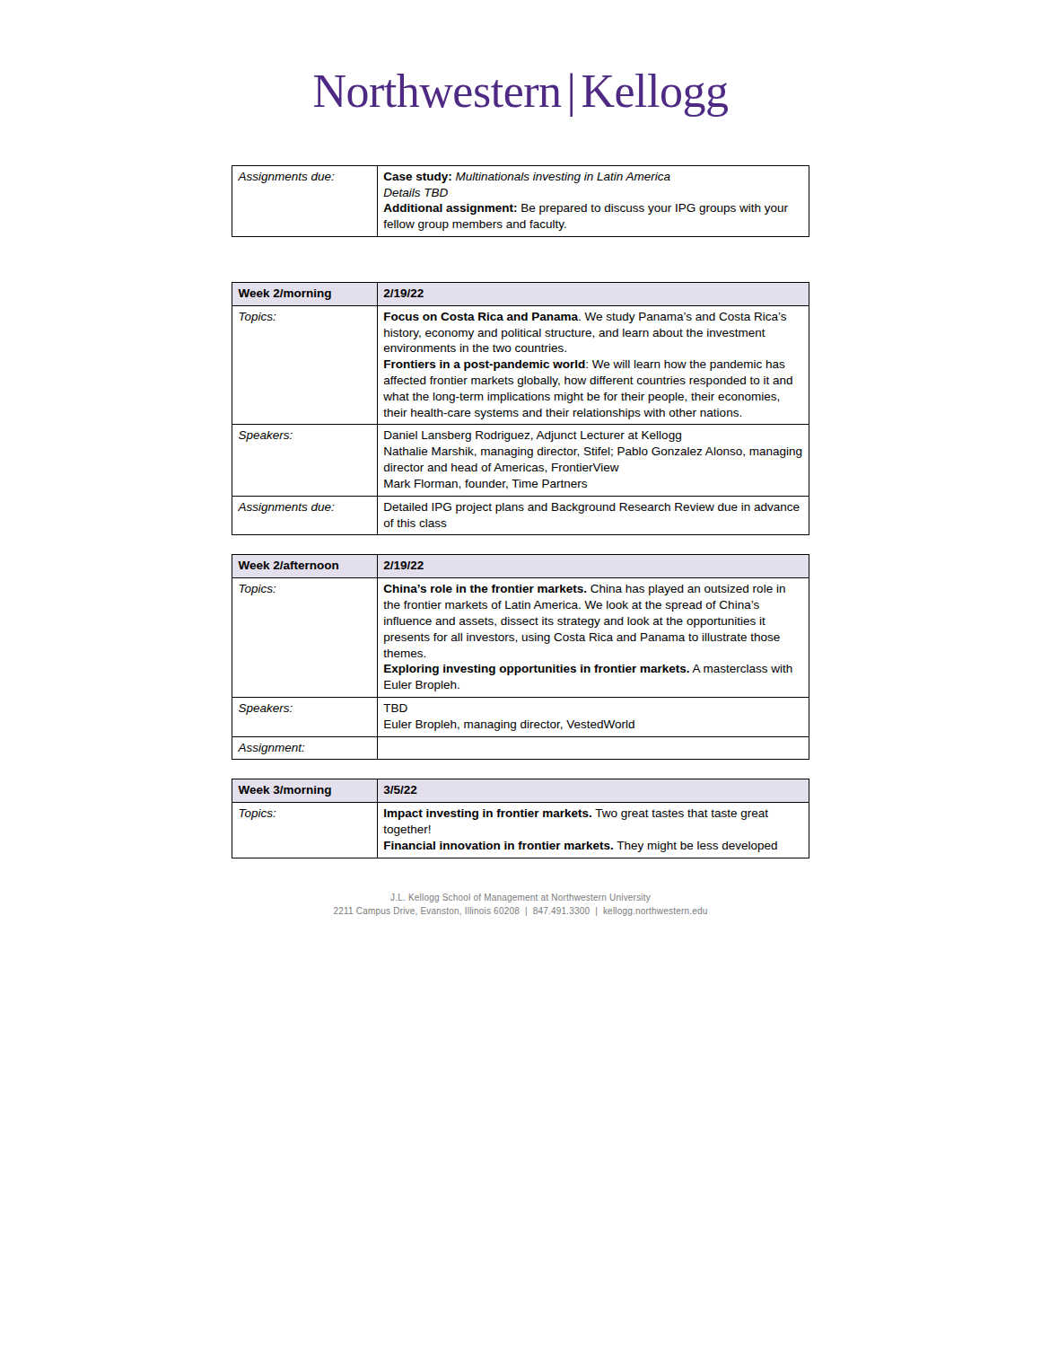Northwestern|Kellogg
| Assignments due: | Case study: Multinationals investing in Latin America Details TBD Additional assignment: Be prepared to discuss your IPG groups with your fellow group members and faculty. |
| Week 2/morning | 2/19/22 |
| Topics: | Focus on Costa Rica and Panama . We study Panama’s and Costa Rica’s history, economy and political structure, and learn about the investment environments in the two countries. Frontiers in a post-pandemic world : We will learn how the pandemic has affected frontier markets globally, how different countries responded to it and what the long-term implications might be for their people, their economies, their health-care systems and their relationships with other nations. |
| Speakers: | Daniel Lansberg Rodriguez, Adjunct Lecturer at Kellogg Nathalie Marshik, managing director, Stifel; Pablo Gonzalez Alonso, managing director and head of Americas, FrontierView Mark Florman, founder, Time Partners |
| Assignments due: | Detailed IPG project plans and Background Research Review due in advance of this class |
| Week 2/afternoon | 2/19/22 |
| Topics: | China’s role in the frontier markets. China has played an outsized role in the frontier markets of Latin America. We look at the spread of China’s influence and assets, dissect its strategy and look at the opportunities it presents for all investors, using Costa Rica and Panama to illustrate those themes. Exploring investing opportunities in frontier markets. A masterclass with Euler Bropleh. |
| Speakers: | TBD Euler Bropleh, managing director, VestedWorld |
| Assignment: | |
| Week 3/morning | 3/5/22 |
| Topics: | Impact investing in frontier markets. Two great tastes that taste great together! Financial innovation in frontier markets. They might be less developed |
J.L. Kellogg School of Management at Northwestern University
2211 Campus Drive, Evanston, Illinois 60208 | 847.491.3300 | kellogg.northwestern.edu